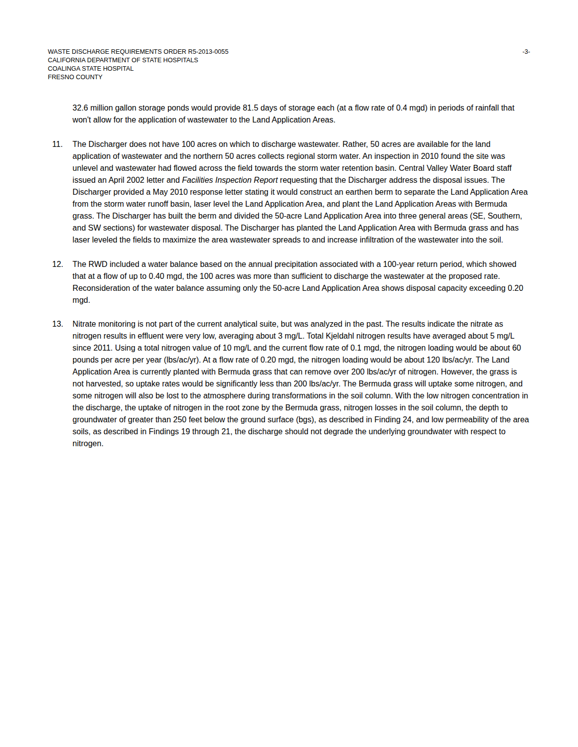-3- WASTE DISCHARGE REQUIREMENTS ORDER R5-2013-0055
CALIFORNIA DEPARTMENT OF STATE HOSPITALS
COALINGA STATE HOSPITAL
FRESNO COUNTY
32.6 million gallon storage ponds would provide 81.5 days of storage each (at a flow rate of 0.4 mgd) in periods of rainfall that won't allow for the application of wastewater to the Land Application Areas.
11. The Discharger does not have 100 acres on which to discharge wastewater. Rather, 50 acres are available for the land application of wastewater and the northern 50 acres collects regional storm water. An inspection in 2010 found the site was unlevel and wastewater had flowed across the field towards the storm water retention basin. Central Valley Water Board staff issued an April 2002 letter and Facilities Inspection Report requesting that the Discharger address the disposal issues. The Discharger provided a May 2010 response letter stating it would construct an earthen berm to separate the Land Application Area from the storm water runoff basin, laser level the Land Application Area, and plant the Land Application Areas with Bermuda grass. The Discharger has built the berm and divided the 50-acre Land Application Area into three general areas (SE, Southern, and SW sections) for wastewater disposal. The Discharger has planted the Land Application Area with Bermuda grass and has laser leveled the fields to maximize the area wastewater spreads to and increase infiltration of the wastewater into the soil.
12. The RWD included a water balance based on the annual precipitation associated with a 100-year return period, which showed that at a flow of up to 0.40 mgd, the 100 acres was more than sufficient to discharge the wastewater at the proposed rate. Reconsideration of the water balance assuming only the 50-acre Land Application Area shows disposal capacity exceeding 0.20 mgd.
13. Nitrate monitoring is not part of the current analytical suite, but was analyzed in the past. The results indicate the nitrate as nitrogen results in effluent were very low, averaging about 3 mg/L. Total Kjeldahl nitrogen results have averaged about 5 mg/L since 2011. Using a total nitrogen value of 10 mg/L and the current flow rate of 0.1 mgd, the nitrogen loading would be about 60 pounds per acre per year (lbs/ac/yr). At a flow rate of 0.20 mgd, the nitrogen loading would be about 120 lbs/ac/yr. The Land Application Area is currently planted with Bermuda grass that can remove over 200 lbs/ac/yr of nitrogen. However, the grass is not harvested, so uptake rates would be significantly less than 200 lbs/ac/yr. The Bermuda grass will uptake some nitrogen, and some nitrogen will also be lost to the atmosphere during transformations in the soil column. With the low nitrogen concentration in the discharge, the uptake of nitrogen in the root zone by the Bermuda grass, nitrogen losses in the soil column, the depth to groundwater of greater than 250 feet below the ground surface (bgs), as described in Finding 24, and low permeability of the area soils, as described in Findings 19 through 21, the discharge should not degrade the underlying groundwater with respect to nitrogen.